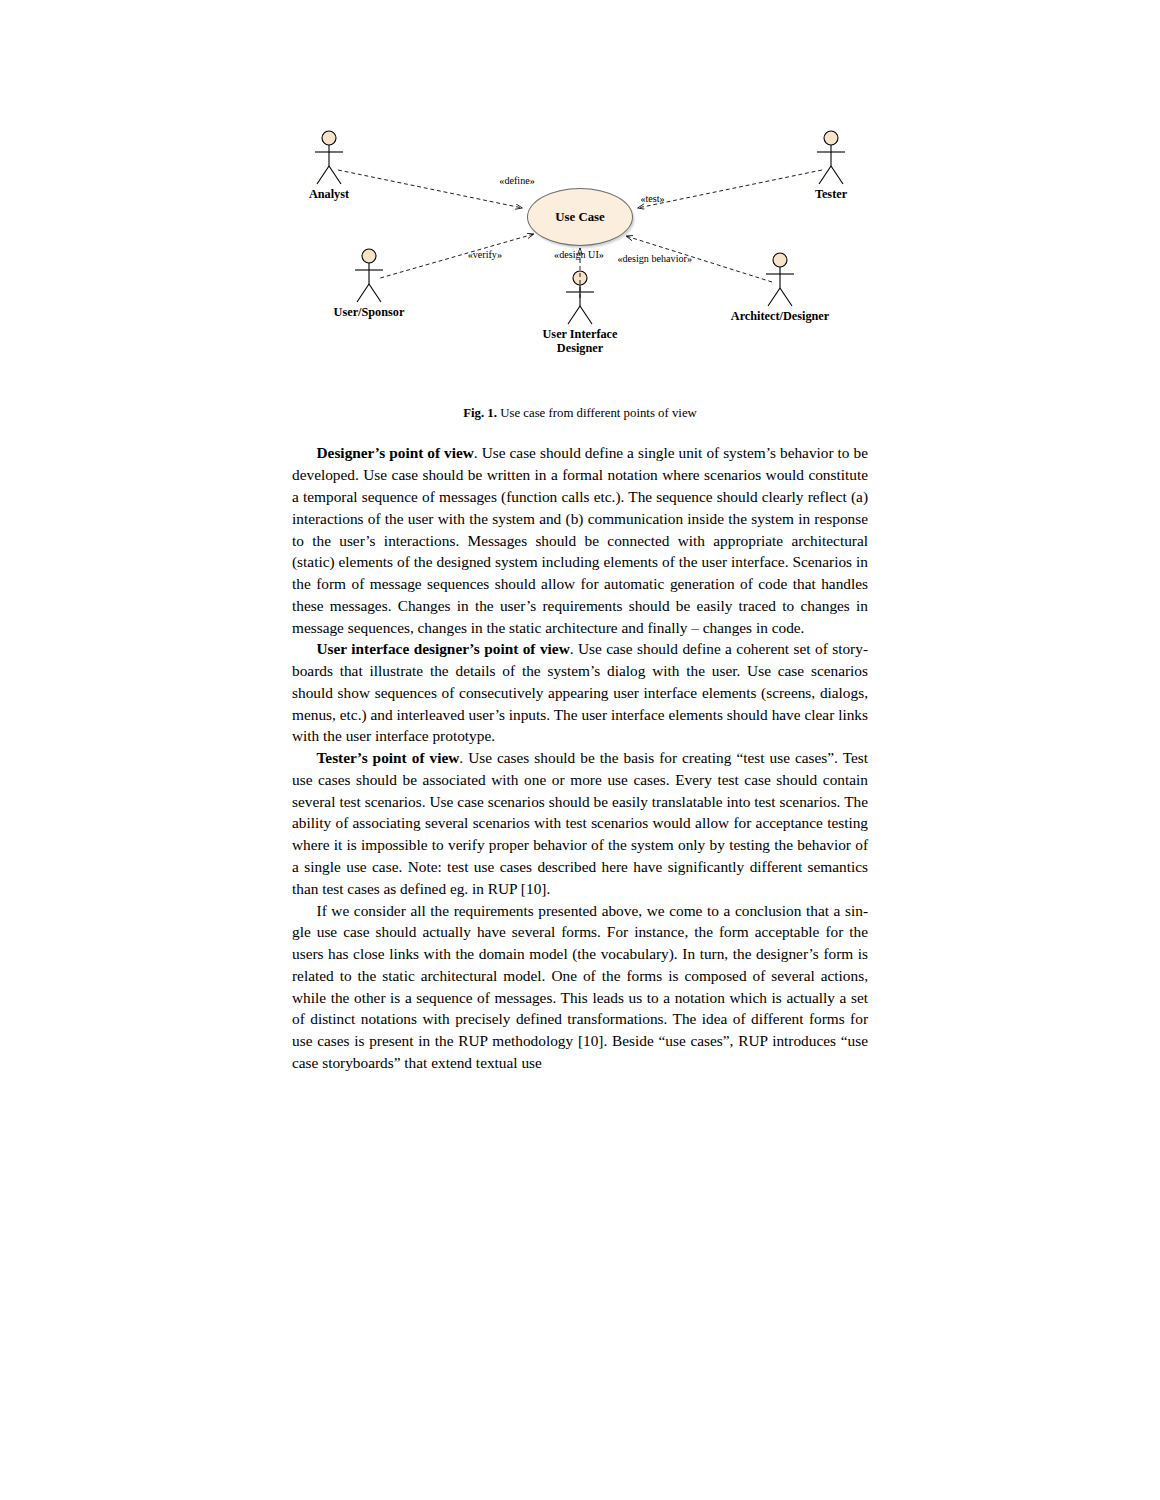Use Case
Analyst
Tester
User/Sponsor
User Interface
Designer
Architect/Designer
«define»
«test»
«verify»
«design UI»
«design behavior»
Fig. 1. Use case from different points of view
Designer’s point of view. Use case should define a single unit of system’s behavior to be developed. Use case should be written in a formal notation where scenarios would constitute a temporal sequence of messages (function calls etc.). The sequence should clearly reflect (a) interactions of the user with the system and (b) communication inside the system in response to the user’s interactions. Messages should be connected with appropriate architectural (static) elements of the designed system including elements of the user interface. Scenarios in the form of message sequences should allow for automatic generation of code that handles these messages. Changes in the user’s requirements should be easily traced to changes in message sequences, changes in the static architecture and finally – changes in code.
User interface designer’s point of view. Use case should define a coherent set of storyboards that illustrate the details of the system’s dialog with the user. Use case scenarios should show sequences of consecutively appearing user interface elements (screens, dialogs, menus, etc.) and interleaved user’s inputs. The user interface elements should have clear links with the user interface prototype.
Tester’s point of view. Use cases should be the basis for creating “test use cases”. Test use cases should be associated with one or more use cases. Every test case should contain several test scenarios. Use case scenarios should be easily translatable into test scenarios. The ability of associating several scenarios with test scenarios would allow for acceptance testing where it is impossible to verify proper behavior of the system only by testing the behavior of a single use case. Note: test use cases described here have significantly different semantics than test cases as defined eg. in RUP [10].
If we consider all the requirements presented above, we come to a conclusion that a single use case should actually have several forms. For instance, the form acceptable for the users has close links with the domain model (the vocabulary). In turn, the designer’s form is related to the static architectural model. One of the forms is composed of several actions, while the other is a sequence of messages. This leads us to a notation which is actually a set of distinct notations with precisely defined transformations. The idea of different forms for use cases is present in the RUP methodology [10]. Beside “use cases”, RUP introduces “use case storyboards” that extend textual use